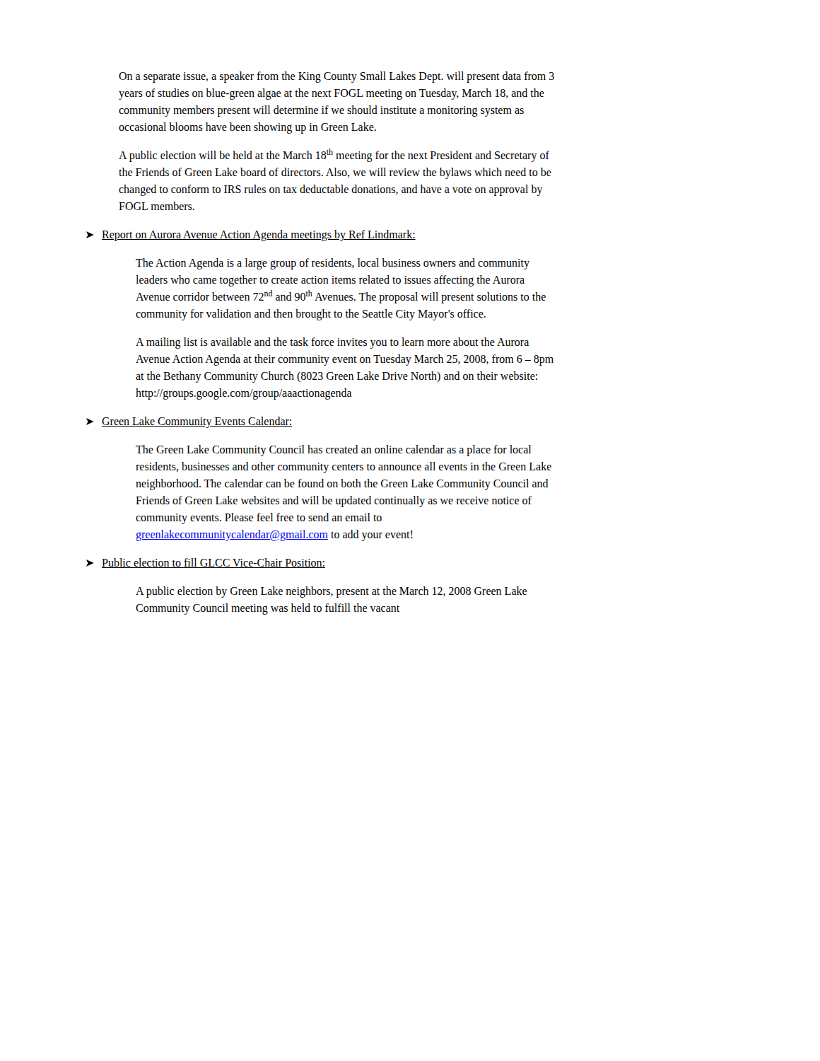On a separate issue, a speaker from the King County Small Lakes Dept. will present data from 3 years of studies on blue-green algae at the next FOGL meeting on Tuesday, March 18, and the community members present will determine if we should institute a monitoring system as occasional blooms have been showing up in Green Lake.
A public election will be held at the March 18th meeting for the next President and Secretary of the Friends of Green Lake board of directors. Also, we will review the bylaws which need to be changed to conform to IRS rules on tax deductable donations, and have a vote on approval by FOGL members.
➤Report on Aurora Avenue Action Agenda meetings by Ref Lindmark:
The Action Agenda is a large group of residents, local business owners and community leaders who came together to create action items related to issues affecting the Aurora Avenue corridor between 72nd and 90th Avenues. The proposal will present solutions to the community for validation and then brought to the Seattle City Mayor's office.
A mailing list is available and the task force invites you to learn more about the Aurora Avenue Action Agenda at their community event on Tuesday March 25, 2008, from 6 – 8pm at the Bethany Community Church (8023 Green Lake Drive North) and on their website: http://groups.google.com/group/aaactionagenda
➤Green Lake Community Events Calendar:
The Green Lake Community Council has created an online calendar as a place for local residents, businesses and other community centers to announce all events in the Green Lake neighborhood. The calendar can be found on both the Green Lake Community Council and Friends of Green Lake websites and will be updated continually as we receive notice of community events. Please feel free to send an email to greenlakecommunitycalendar@gmail.com to add your event!
➤Public election to fill GLCC Vice-Chair Position:
A public election by Green Lake neighbors, present at the March 12, 2008 Green Lake Community Council meeting was held to fulfill the vacant